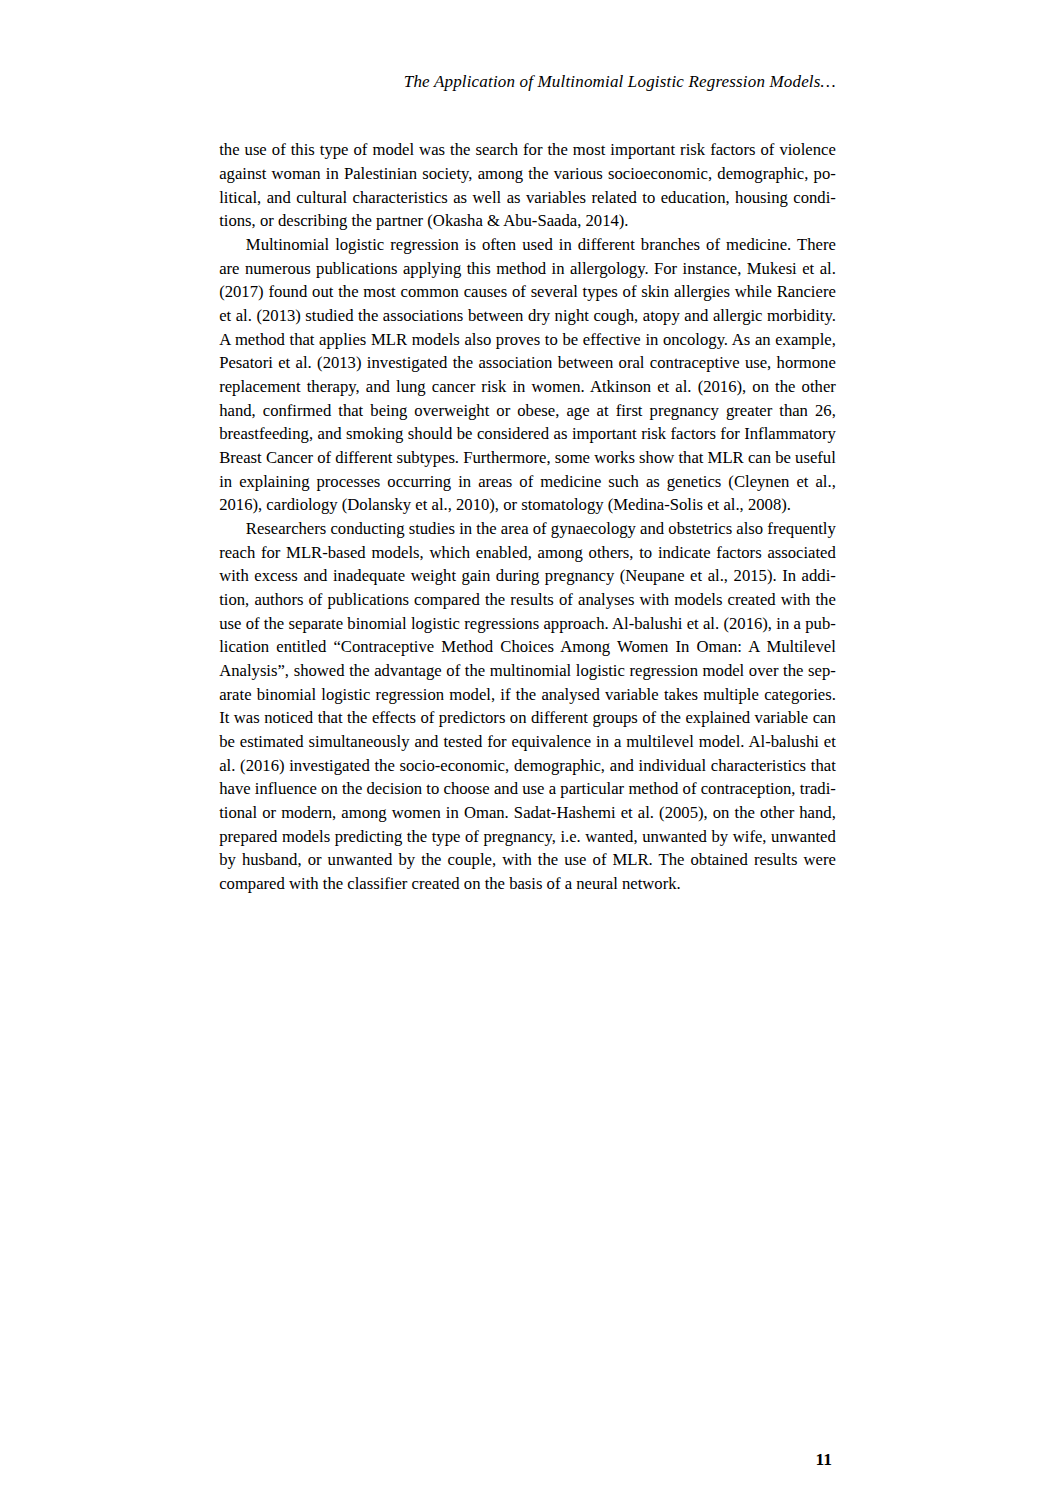The Application of Multinomial Logistic Regression Models…
the use of this type of model was the search for the most important risk factors of violence against woman in Palestinian society, among the various socioeconomic, demographic, political, and cultural characteristics as well as variables related to education, housing conditions, or describing the partner (Okasha & Abu-Saada, 2014).
Multinomial logistic regression is often used in different branches of medicine. There are numerous publications applying this method in allergology. For instance, Mukesi et al. (2017) found out the most common causes of several types of skin allergies while Ranciere et al. (2013) studied the associations between dry night cough, atopy and allergic morbidity. A method that applies MLR models also proves to be effective in oncology. As an example, Pesatori et al. (2013) investigated the association between oral contraceptive use, hormone replacement therapy, and lung cancer risk in women. Atkinson et al. (2016), on the other hand, confirmed that being overweight or obese, age at first pregnancy greater than 26, breastfeeding, and smoking should be considered as important risk factors for Inflammatory Breast Cancer of different subtypes. Furthermore, some works show that MLR can be useful in explaining processes occurring in areas of medicine such as genetics (Cleynen et al., 2016), cardiology (Dolansky et al., 2010), or stomatology (Medina-Solis et al., 2008).
Researchers conducting studies in the area of gynaecology and obstetrics also frequently reach for MLR-based models, which enabled, among others, to indicate factors associated with excess and inadequate weight gain during pregnancy (Neupane et al., 2015). In addition, authors of publications compared the results of analyses with models created with the use of the separate binomial logistic regressions approach. Al-balushi et al. (2016), in a publication entitled “Contraceptive Method Choices Among Women In Oman: A Multilevel Analysis”, showed the advantage of the multinomial logistic regression model over the separate binomial logistic regression model, if the analysed variable takes multiple categories. It was noticed that the effects of predictors on different groups of the explained variable can be estimated simultaneously and tested for equivalence in a multilevel model. Al-balushi et al. (2016) investigated the socio-economic, demographic, and individual characteristics that have influence on the decision to choose and use a particular method of contraception, traditional or modern, among women in Oman. Sadat-Hashemi et al. (2005), on the other hand, prepared models predicting the type of pregnancy, i.e. wanted, unwanted by wife, unwanted by husband, or unwanted by the couple, with the use of MLR. The obtained results were compared with the classifier created on the basis of a neural network.
11